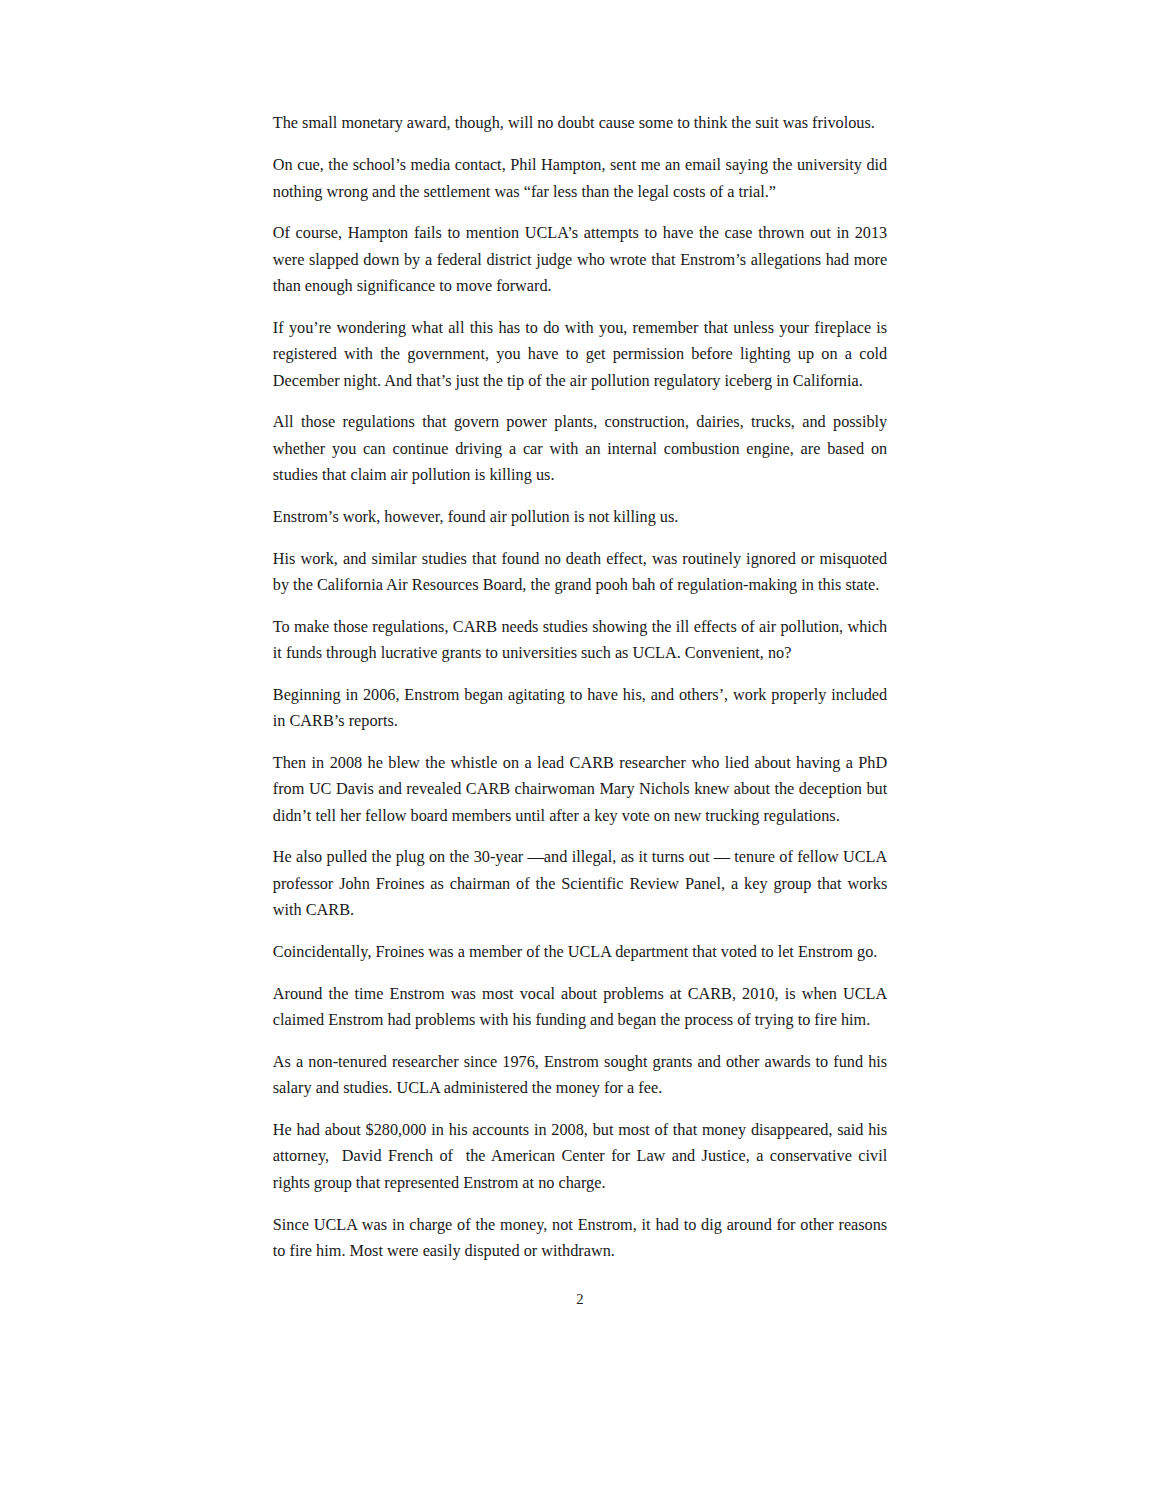The small monetary award, though, will no doubt cause some to think the suit was frivolous.
On cue, the school’s media contact, Phil Hampton, sent me an email saying the university did nothing wrong and the settlement was “far less than the legal costs of a trial.”
Of course, Hampton fails to mention UCLA’s attempts to have the case thrown out in 2013 were slapped down by a federal district judge who wrote that Enstrom’s allegations had more than enough significance to move forward.
If you’re wondering what all this has to do with you, remember that unless your fireplace is registered with the government, you have to get permission before lighting up on a cold December night. And that’s just the tip of the air pollution regulatory iceberg in California.
All those regulations that govern power plants, construction, dairies, trucks, and possibly whether you can continue driving a car with an internal combustion engine, are based on studies that claim air pollution is killing us.
Enstrom’s work, however, found air pollution is not killing us.
His work, and similar studies that found no death effect, was routinely ignored or misquoted by the California Air Resources Board, the grand pooh bah of regulation-making in this state.
To make those regulations, CARB needs studies showing the ill effects of air pollution, which it funds through lucrative grants to universities such as UCLA. Convenient, no?
Beginning in 2006, Enstrom began agitating to have his, and others’, work properly included in CARB’s reports.
Then in 2008 he blew the whistle on a lead CARB researcher who lied about having a PhD from UC Davis and revealed CARB chairwoman Mary Nichols knew about the deception but didn’t tell her fellow board members until after a key vote on new trucking regulations.
He also pulled the plug on the 30-year —and illegal, as it turns out — tenure of fellow UCLA professor John Froines as chairman of the Scientific Review Panel, a key group that works with CARB.
Coincidentally, Froines was a member of the UCLA department that voted to let Enstrom go.
Around the time Enstrom was most vocal about problems at CARB, 2010, is when UCLA claimed Enstrom had problems with his funding and began the process of trying to fire him.
As a non-tenured researcher since 1976, Enstrom sought grants and other awards to fund his salary and studies. UCLA administered the money for a fee.
He had about $280,000 in his accounts in 2008, but most of that money disappeared, said his attorney, David French of the American Center for Law and Justice, a conservative civil rights group that represented Enstrom at no charge.
Since UCLA was in charge of the money, not Enstrom, it had to dig around for other reasons to fire him. Most were easily disputed or withdrawn.
2